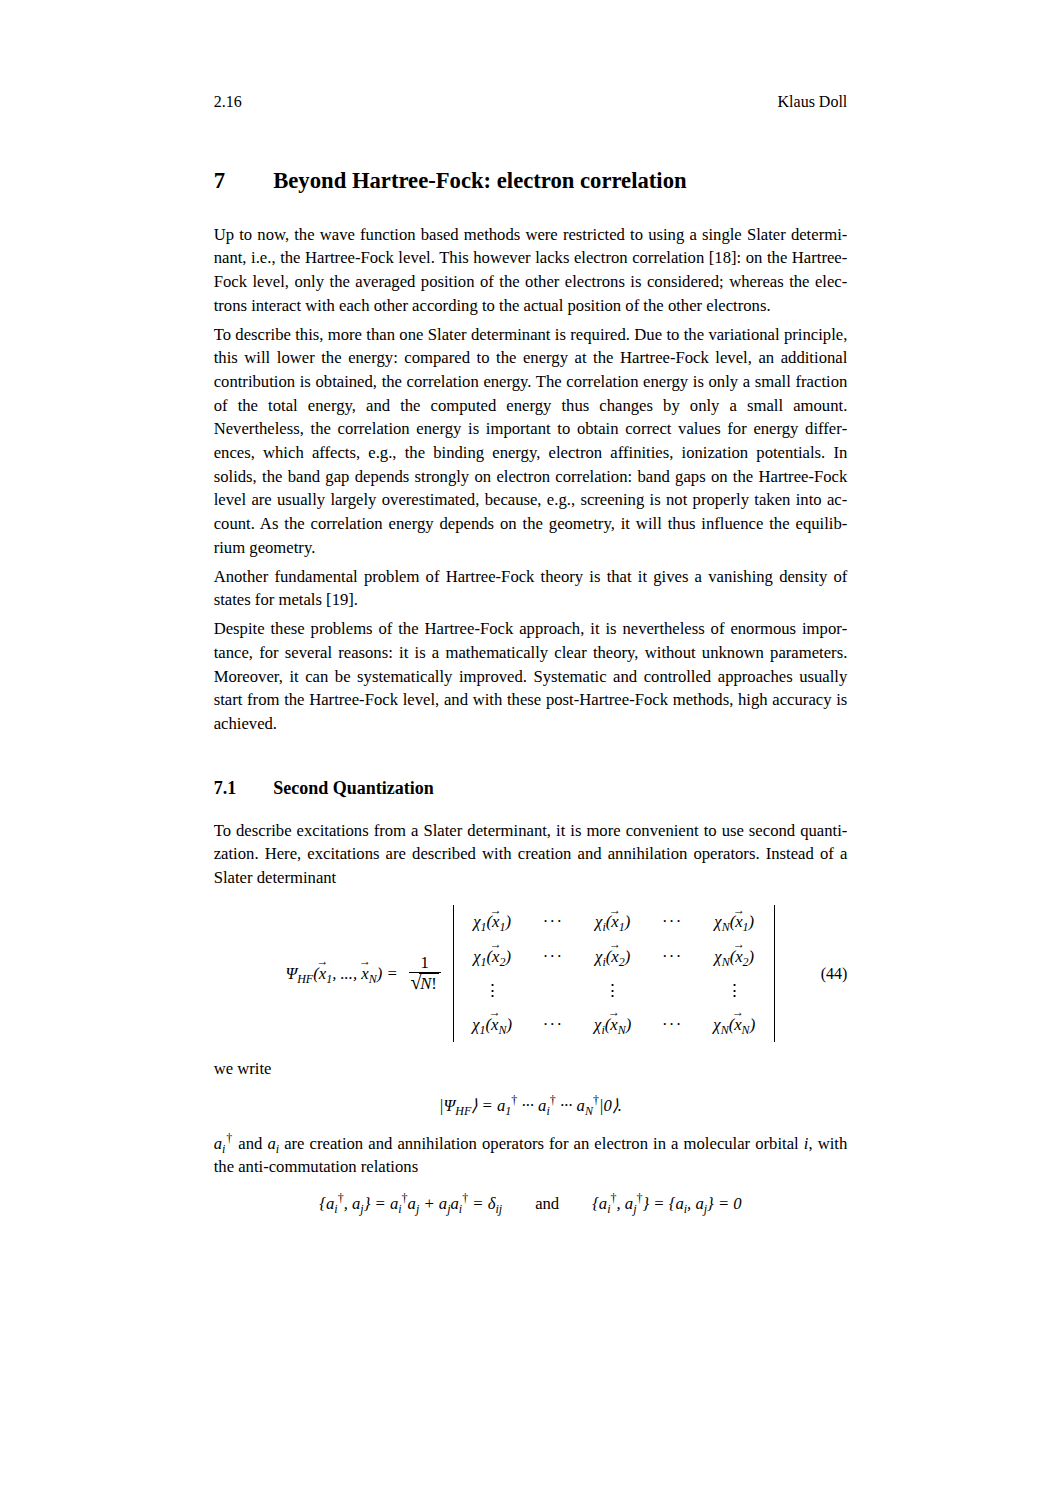2.16
Klaus Doll
7 Beyond Hartree-Fock: electron correlation
Up to now, the wave function based methods were restricted to using a single Slater determinant, i.e., the Hartree-Fock level. This however lacks electron correlation [18]: on the Hartree-Fock level, only the averaged position of the other electrons is considered; whereas the electrons interact with each other according to the actual position of the other electrons.
To describe this, more than one Slater determinant is required. Due to the variational principle, this will lower the energy: compared to the energy at the Hartree-Fock level, an additional contribution is obtained, the correlation energy. The correlation energy is only a small fraction of the total energy, and the computed energy thus changes by only a small amount. Nevertheless, the correlation energy is important to obtain correct values for energy differences, which affects, e.g., the binding energy, electron affinities, ionization potentials. In solids, the band gap depends strongly on electron correlation: band gaps on the Hartree-Fock level are usually largely overestimated, because, e.g., screening is not properly taken into account. As the correlation energy depends on the geometry, it will thus influence the equilibrium geometry.
Another fundamental problem of Hartree-Fock theory is that it gives a vanishing density of states for metals [19].
Despite these problems of the Hartree-Fock approach, it is nevertheless of enormous importance, for several reasons: it is a mathematically clear theory, without unknown parameters. Moreover, it can be systematically improved. Systematic and controlled approaches usually start from the Hartree-Fock level, and with these post-Hartree-Fock methods, high accuracy is achieved.
7.1 Second Quantization
To describe excitations from a Slater determinant, it is more convenient to use second quantization. Here, excitations are described with creation and annihilation operators. Instead of a Slater determinant
ΨHF(x1, ..., xN) = 1 N!
| χ 1 ( x 1 ) | ··· | χ i ( x 1 ) | ··· | χ N ( x 1 ) |
| χ 1 ( x 2 ) | ··· | χ i ( x 2 ) | ··· | χ N ( x 2 ) |
| ⋮ | | ⋮ | | ⋮ |
| χ 1 ( x N ) | ··· | χ i ( x N ) | ··· | χ N ( x N ) |
(44)
we write
|ΨHF⟩ = a1† ··· ai† ··· aN†|0⟩.
ai† and ai are creation and annihilation operators for an electron in a molecular orbital i, with the anti-commutation relations
{ai†, aj} = ai†aj + ajai† = δij and {ai†, aj†} = {ai, aj} = 0